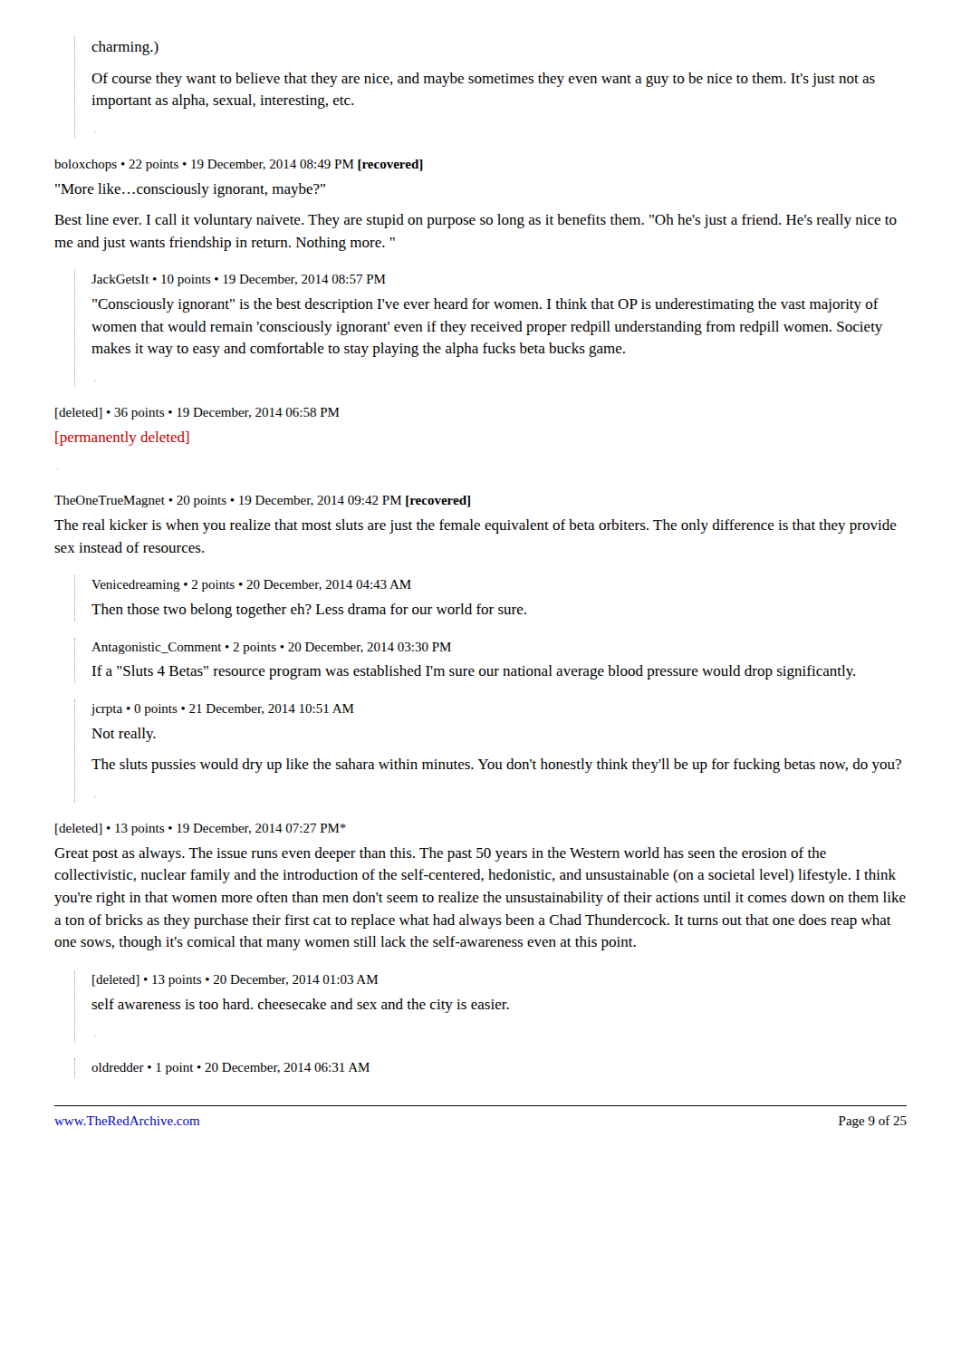charming.)
Of course they want to believe that they are nice, and maybe sometimes they even want a guy to be nice to them. It's just not as important as alpha, sexual, interesting, etc.
.
boloxchops • 22 points • 19 December, 2014 08:49 PM [recovered]
"More like…consciously ignorant, maybe?"
Best line ever. I call it voluntary naivete. They are stupid on purpose so long as it benefits them. "Oh he's just a friend. He's really nice to me and just wants friendship in return. Nothing more. "
JackGetsIt • 10 points • 19 December, 2014 08:57 PM
"Consciously ignorant" is the best description I've ever heard for women. I think that OP is underestimating the vast majority of women that would remain 'consciously ignorant' even if they received proper redpill understanding from redpill women. Society makes it way to easy and comfortable to stay playing the alpha fucks beta bucks game.
.
[deleted] • 36 points • 19 December, 2014 06:58 PM
[permanently deleted]
.
TheOneTrueMagnet • 20 points • 19 December, 2014 09:42 PM [recovered]
The real kicker is when you realize that most sluts are just the female equivalent of beta orbiters. The only difference is that they provide sex instead of resources.
Venicedreaming • 2 points • 20 December, 2014 04:43 AM
Then those two belong together eh? Less drama for our world for sure.
Antagonistic_Comment • 2 points • 20 December, 2014 03:30 PM
If a "Sluts 4 Betas" resource program was established I'm sure our national average blood pressure would drop significantly.
jcrpta • 0 points • 21 December, 2014 10:51 AM
Not really.
The sluts pussies would dry up like the sahara within minutes. You don't honestly think they'll be up for fucking betas now, do you?
.
[deleted] • 13 points • 19 December, 2014 07:27 PM*
Great post as always. The issue runs even deeper than this. The past 50 years in the Western world has seen the erosion of the collectivistic, nuclear family and the introduction of the self-centered, hedonistic, and unsustainable (on a societal level) lifestyle. I think you're right in that women more often than men don't seem to realize the unsustainability of their actions until it comes down on them like a ton of bricks as they purchase their first cat to replace what had always been a Chad Thundercock. It turns out that one does reap what one sows, though it's comical that many women still lack the self-awareness even at this point.
[deleted] • 13 points • 20 December, 2014 01:03 AM
self awareness is too hard. cheesecake and sex and the city is easier.
.
oldredder • 1 point • 20 December, 2014 06:31 AM
www.TheRedArchive.com Page 9 of 25